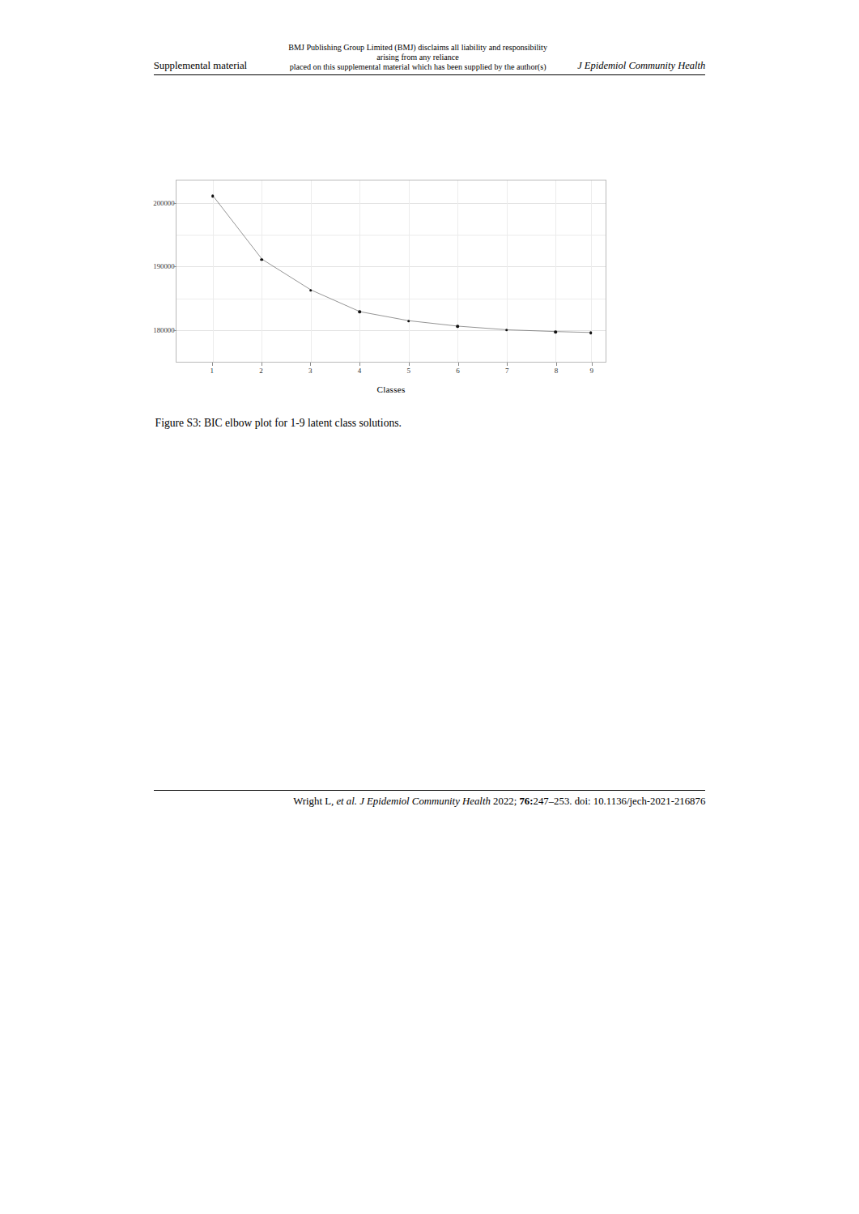Supplemental material
BMJ Publishing Group Limited (BMJ) disclaims all liability and responsibility arising from any reliance
placed on this supplemental material which has been supplied by the author(s)
J Epidemiol Community Health
200000 190000 180000
1
2
3
4
5
6
7
8
9
Classes
Figure S3: BIC elbow plot for 1-9 latent class solutions.
Wright L, et al. J Epidemiol Community Health 2022; 76: 247–253. doi: 10.1136/jech-2021-216876